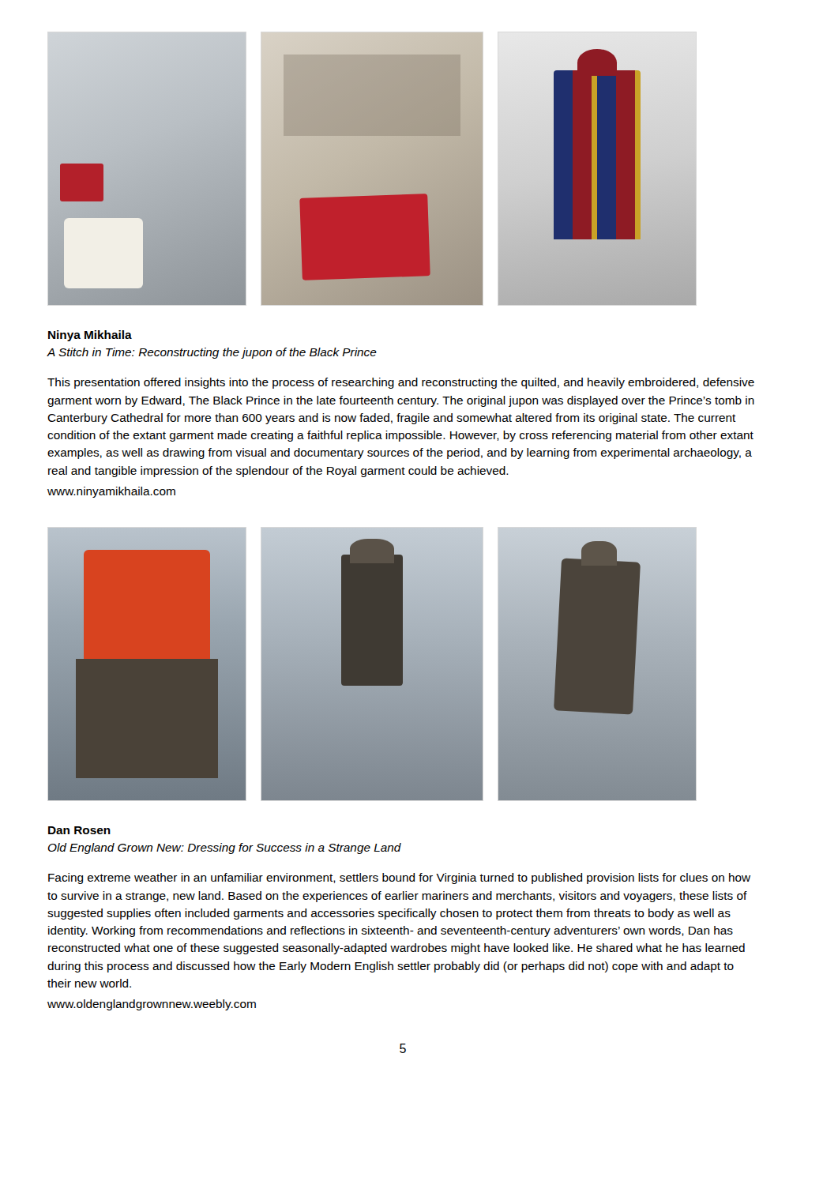Ninya Mikhaila
A Stitch in Time: Reconstructing the jupon of the Black Prince
This presentation offered insights into the process of researching and reconstructing the quilted, and heavily embroidered, defensive garment worn by Edward, The Black Prince in the late fourteenth century. The original jupon was displayed over the Prince’s tomb in Canterbury Cathedral for more than 600 years and is now faded, fragile and somewhat altered from its original state. The current condition of the extant garment made creating a faithful replica impossible. However, by cross referencing material from other extant examples, as well as drawing from visual and documentary sources of the period, and by learning from experimental archaeology, a real and tangible impression of the splendour of the Royal garment could be achieved.
www.ninyamikhaila.com
Dan Rosen
Old England Grown New: Dressing for Success in a Strange Land
Facing extreme weather in an unfamiliar environment, settlers bound for Virginia turned to published provision lists for clues on how to survive in a strange, new land. Based on the experiences of earlier mariners and merchants, visitors and voyagers, these lists of suggested supplies often included garments and accessories specifically chosen to protect them from threats to body as well as identity. Working from recommendations and reflections in sixteenth- and seventeenth-century adventurers’ own words, Dan has reconstructed what one of these suggested seasonally-adapted wardrobes might have looked like. He shared what he has learned during this process and discussed how the Early Modern English settler probably did (or perhaps did not) cope with and adapt to their new world.
www.oldenglandgrownnew.weebly.com
5